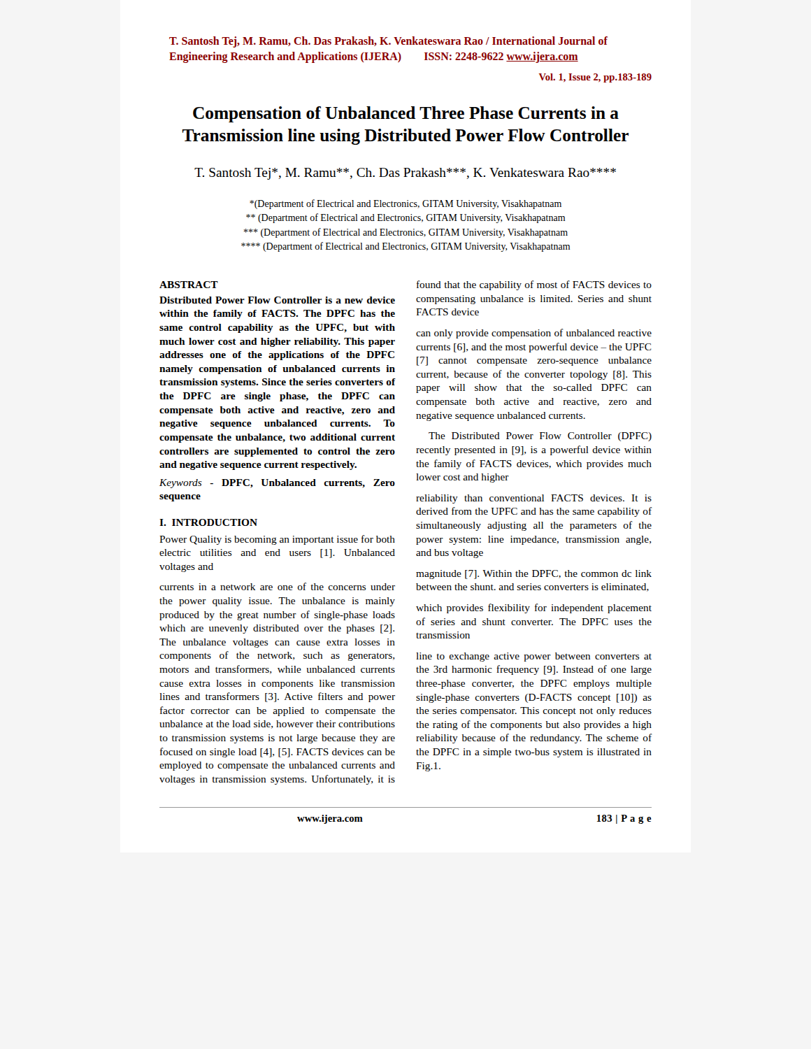T. Santosh Tej, M. Ramu, Ch. Das Prakash, K. Venkateswara Rao / International Journal of Engineering Research and Applications (IJERA) ISSN: 2248-9622 www.ijera.com
Vol. 1, Issue 2, pp.183-189
Compensation of Unbalanced Three Phase Currents in a Transmission line using Distributed Power Flow Controller
T. Santosh Tej*, M. Ramu**, Ch. Das Prakash***, K. Venkateswara Rao****
*(Department of Electrical and Electronics, GITAM University, Visakhapatnam
** (Department of Electrical and Electronics, GITAM University, Visakhapatnam
*** (Department of Electrical and Electronics, GITAM University, Visakhapatnam
**** (Department of Electrical and Electronics, GITAM University, Visakhapatnam
ABSTRACT
Distributed Power Flow Controller is a new device within the family of FACTS. The DPFC has the same control capability as the UPFC, but with much lower cost and higher reliability. This paper addresses one of the applications of the DPFC namely compensation of unbalanced currents in transmission systems. Since the series converters of the DPFC are single phase, the DPFC can compensate both active and reactive, zero and negative sequence unbalanced currents. To compensate the unbalance, two additional current controllers are supplemented to control the zero and negative sequence current respectively.
Keywords - DPFC, Unbalanced currents, Zero sequence
I. INTRODUCTION
Power Quality is becoming an important issue for both electric utilities and end users [1]. Unbalanced voltages and
currents in a network are one of the concerns under the power quality issue. The unbalance is mainly produced by the great number of single-phase loads which are unevenly distributed over the phases [2]. The unbalance voltages can cause extra losses in components of the network, such as generators, motors and transformers, while unbalanced currents cause extra losses in components like transmission lines and transformers [3]. Active filters and power factor corrector can be applied to compensate the unbalance at the load side, however their contributions to transmission systems is not large because they are focused on single load [4], [5]. FACTS devices can be employed to compensate the unbalanced currents and voltages in transmission systems. Unfortunately, it is found that the capability of most of FACTS devices to compensating unbalance is limited. Series and shunt FACTS device
can only provide compensation of unbalanced reactive currents [6], and the most powerful device – the UPFC [7] cannot compensate zero-sequence unbalance current, because of the converter topology [8]. This paper will show that the so-called DPFC can compensate both active and reactive, zero and negative sequence unbalanced currents.
The Distributed Power Flow Controller (DPFC) recently presented in [9], is a powerful device within the family of FACTS devices, which provides much lower cost and higher
reliability than conventional FACTS devices. It is derived from the UPFC and has the same capability of simultaneously adjusting all the parameters of the power system: line impedance, transmission angle, and bus voltage
magnitude [7]. Within the DPFC, the common dc link between the shunt. and series converters is eliminated,
which provides flexibility for independent placement of series and shunt converter. The DPFC uses the transmission
line to exchange active power between converters at the 3rd harmonic frequency [9]. Instead of one large three-phase converter, the DPFC employs multiple single-phase converters (D-FACTS concept [10]) as the series compensator. This concept not only reduces the rating of the components but also provides a high reliability because of the redundancy. The scheme of the DPFC in a simple two-bus system is illustrated in Fig.1.
www.ijera.com
183 | P a g e